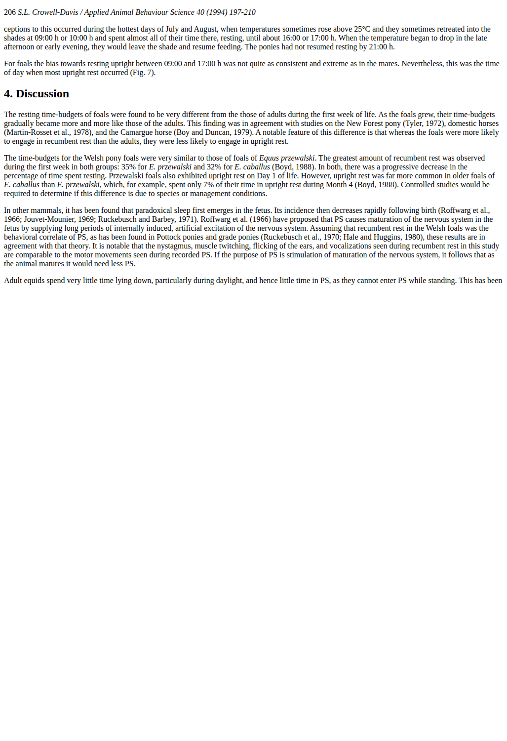206 S.L. Crowell-Davis / Applied Animal Behaviour Science 40 (1994) 197-210
ceptions to this occurred during the hottest days of July and August, when temperatures sometimes rose above 25°C and they sometimes retreated into the shades at 09:00 h or 10:00 h and spent almost all of their time there, resting, until about 16:00 or 17:00 h. When the temperature began to drop in the late afternoon or early evening, they would leave the shade and resume feeding. The ponies had not resumed resting by 21:00 h.
For foals the bias towards resting upright between 09:00 and 17:00 h was not quite as consistent and extreme as in the mares. Nevertheless, this was the time of day when most upright rest occurred (Fig. 7).
4. Discussion
The resting time-budgets of foals were found to be very different from the those of adults during the first week of life. As the foals grew, their time-budgets gradually became more and more like those of the adults. This finding was in agreement with studies on the New Forest pony (Tyler, 1972), domestic horses (Martin-Rosset et al., 1978), and the Camargue horse (Boy and Duncan, 1979). A notable feature of this difference is that whereas the foals were more likely to engage in recumbent rest than the adults, they were less likely to engage in upright rest.
The time-budgets for the Welsh pony foals were very similar to those of foals of Equus przewalski. The greatest amount of recumbent rest was observed during the first week in both groups: 35% for E. przewalski and 32% for E. caballus (Boyd, 1988). In both, there was a progressive decrease in the percentage of time spent resting. Przewalski foals also exhibited upright rest on Day 1 of life. However, upright rest was far more common in older foals of E. caballus than E. przewalski, which, for example, spent only 7% of their time in upright rest during Month 4 (Boyd, 1988). Controlled studies would be required to determine if this difference is due to species or management conditions.
In other mammals, it has been found that paradoxical sleep first emerges in the fetus. Its incidence then decreases rapidly following birth (Roffwarg et al., 1966; Jouvet-Mounier, 1969; Ruckebusch and Barbey, 1971). Roffwarg et al. (1966) have proposed that PS causes maturation of the nervous system in the fetus by supplying long periods of internally induced, artificial excitation of the nervous system. Assuming that recumbent rest in the Welsh foals was the behavioral correlate of PS, as has been found in Pottock ponies and grade ponies (Ruckebusch et al., 1970; Hale and Huggins, 1980), these results are in agreement with that theory. It is notable that the nystagmus, muscle twitching, flicking of the ears, and vocalizations seen during recumbent rest in this study are comparable to the motor movements seen during recorded PS. If the purpose of PS is stimulation of maturation of the nervous system, it follows that as the animal matures it would need less PS.
Adult equids spend very little time lying down, particularly during daylight, and hence little time in PS, as they cannot enter PS while standing. This has been